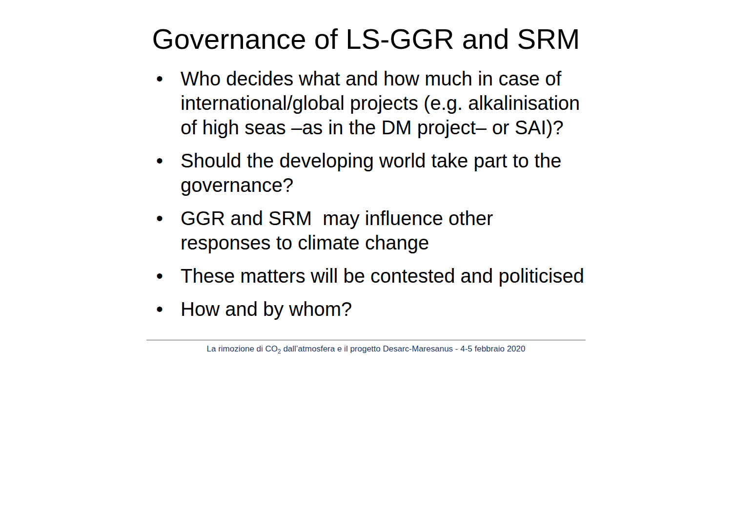Governance of LS-GGR and SRM
Who decides what and how much in case of international/global projects (e.g. alkalinisation of high seas –as in the DM project– or SAI)?
Should the developing world take part to the governance?
GGR and SRM may influence other responses to climate change
These matters will be contested and politicised
How and by whom?
La rimozione di CO2 dall’atmosfera e il progetto Desarc-Maresanus - 4-5 febbraio 2020